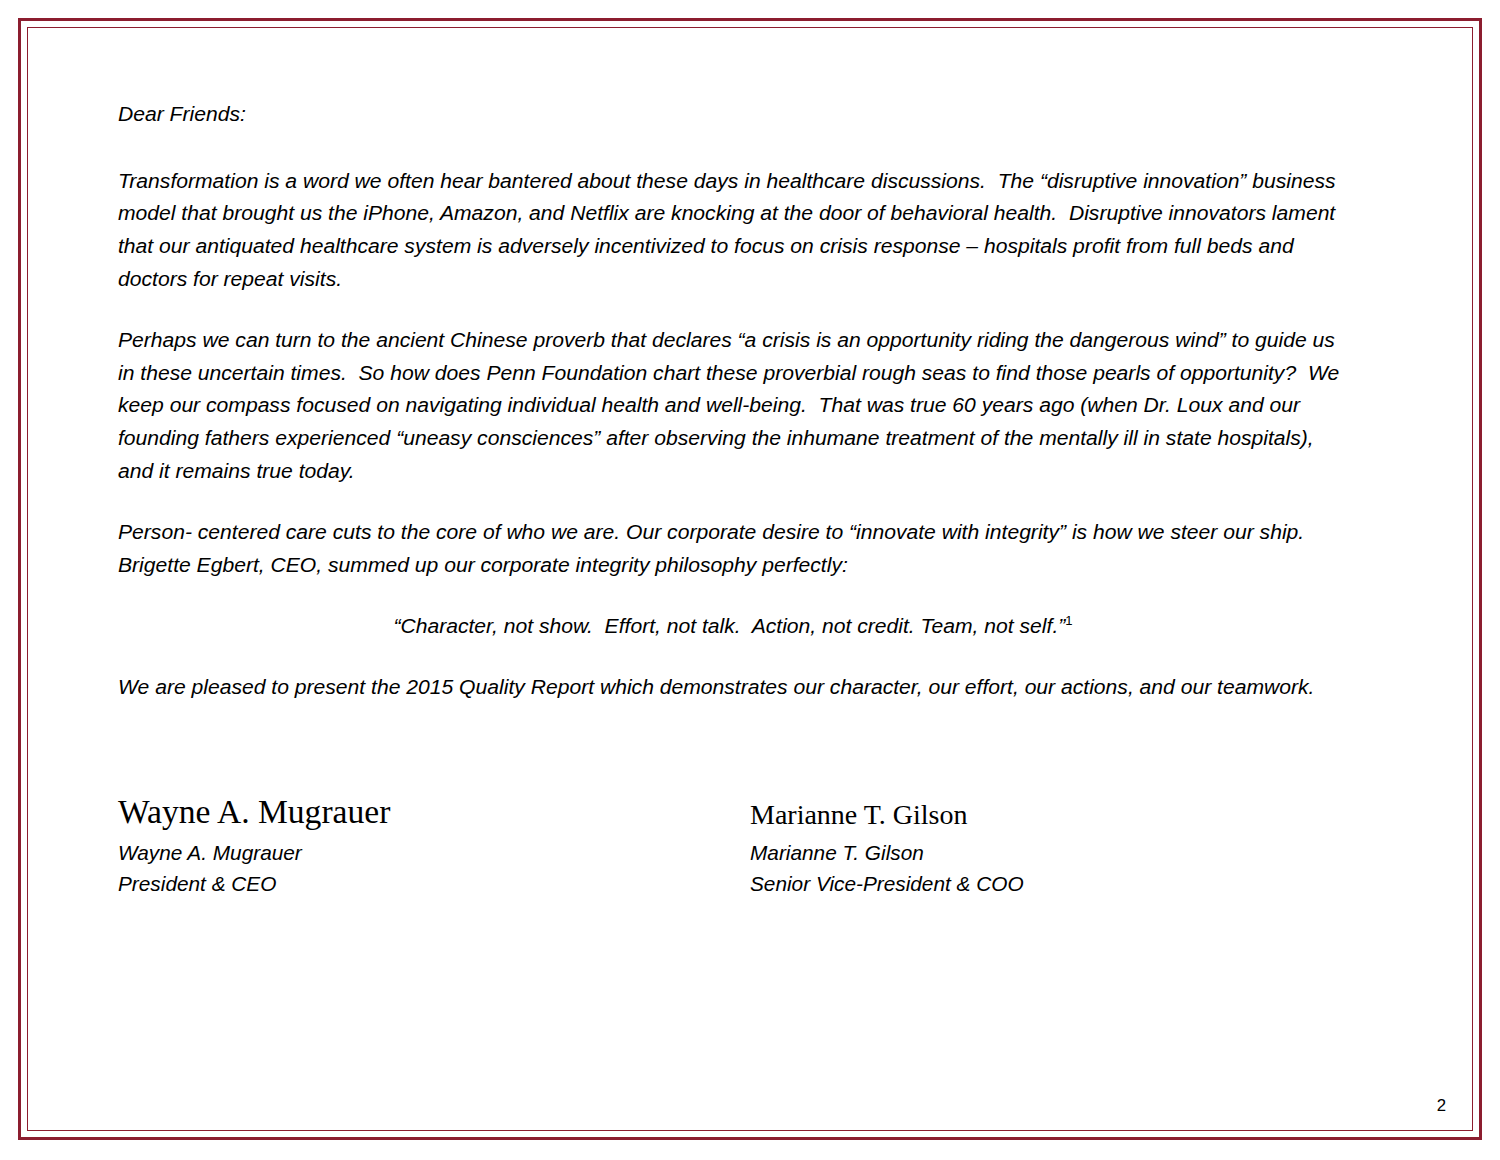Dear Friends:
Transformation is a word we often hear bantered about these days in healthcare discussions. The “disruptive innovation” business model that brought us the iPhone, Amazon, and Netflix are knocking at the door of behavioral health. Disruptive innovators lament that our antiquated healthcare system is adversely incentivized to focus on crisis response – hospitals profit from full beds and doctors for repeat visits.
Perhaps we can turn to the ancient Chinese proverb that declares “a crisis is an opportunity riding the dangerous wind” to guide us in these uncertain times. So how does Penn Foundation chart these proverbial rough seas to find those pearls of opportunity? We keep our compass focused on navigating individual health and well-being. That was true 60 years ago (when Dr. Loux and our founding fathers experienced “uneasy consciences” after observing the inhumane treatment of the mentally ill in state hospitals), and it remains true today.
Person- centered care cuts to the core of who we are. Our corporate desire to “innovate with integrity” is how we steer our ship. Brigette Egbert, CEO, summed up our corporate integrity philosophy perfectly:
“Character, not show. Effort, not talk. Action, not credit. Team, not self.”1
We are pleased to present the 2015 Quality Report which demonstrates our character, our effort, our actions, and our teamwork.
| Wayne A. Mugrauer Wayne A. Mugrauer President & CEO | Marianne T. Gilson Marianne T. Gilson Senior Vice-President & COO |
2